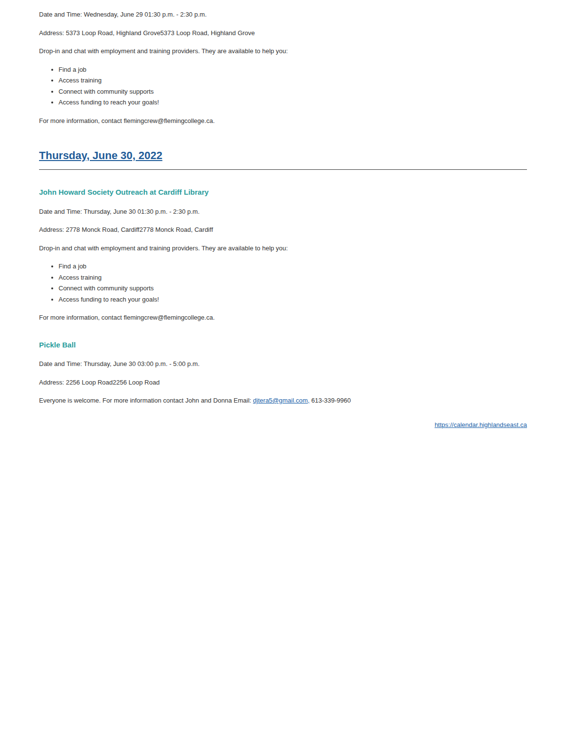Date and Time: Wednesday, June 29 01:30 p.m. - 2:30 p.m.
Address: 5373 Loop Road, Highland Grove5373 Loop Road, Highland Grove
Drop-in and chat with employment and training providers. They are available to help you:
Find a job
Access training
Connect with community supports
Access funding to reach your goals!
For more information, contact flemingcrew@flemingcollege.ca.
Thursday, June 30, 2022
John Howard Society Outreach at Cardiff Library
Date and Time: Thursday, June 30 01:30 p.m. - 2:30 p.m.
Address: 2778 Monck Road, Cardiff2778 Monck Road, Cardiff
Drop-in and chat with employment and training providers. They are available to help you:
Find a job
Access training
Connect with community supports
Access funding to reach your goals!
For more information, contact flemingcrew@flemingcollege.ca.
Pickle Ball
Date and Time: Thursday, June 30 03:00 p.m. - 5:00 p.m.
Address: 2256 Loop Road2256 Loop Road
Everyone is welcome. For more information contact John and Donna Email: djtera5@gmail.com, 613-339-9960
https://calendar.highlandseast.ca